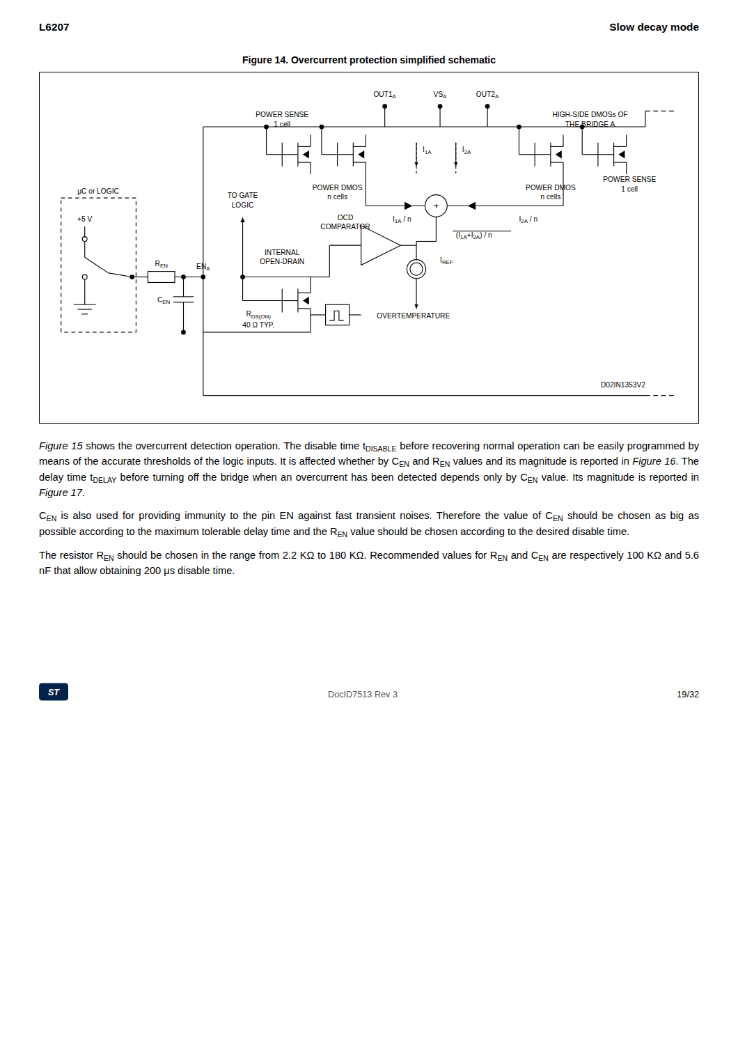L6207 Slow decay mode
Figure 14. Overcurrent protection simplified schematic
OUT1A VSA OUT2A POWER SENSE 1 cell HIGH-SIDE DMOSs OF THE BRIDGE A POWER SENSE 1 cell POWER DMOS n cells POWER DMOS n cells I1A I2A + I1A / n I2A / n OCD COMPARATOR (I1A+I2A) / n IREF TO GATE LOGIC INTERNAL OPEN-DRAIN RDS(ON) 40 Ω TYP. OVERTEMPERATURE ENA REN CEN µC or LOGIC +5 V D02IN1353V2
Figure 15 shows the overcurrent detection operation. The disable time tDISABLE before recovering normal operation can be easily programmed by means of the accurate thresholds of the logic inputs. It is affected whether by CEN and REN values and its magnitude is reported in Figure 16. The delay time tDELAY before turning off the bridge when an overcurrent has been detected depends only by CEN value. Its magnitude is reported in Figure 17.
CEN is also used for providing immunity to the pin EN against fast transient noises. Therefore the value of CEN should be chosen as big as possible according to the maximum tolerable delay time and the REN value should be chosen according to the desired disable time.
The resistor REN should be chosen in the range from 2.2 KΩ to 180 KΩ. Recommended values for REN and CEN are respectively 100 KΩ and 5.6 nF that allow obtaining 200 μs disable time.
ST
DocID7513 Rev 3
19/32